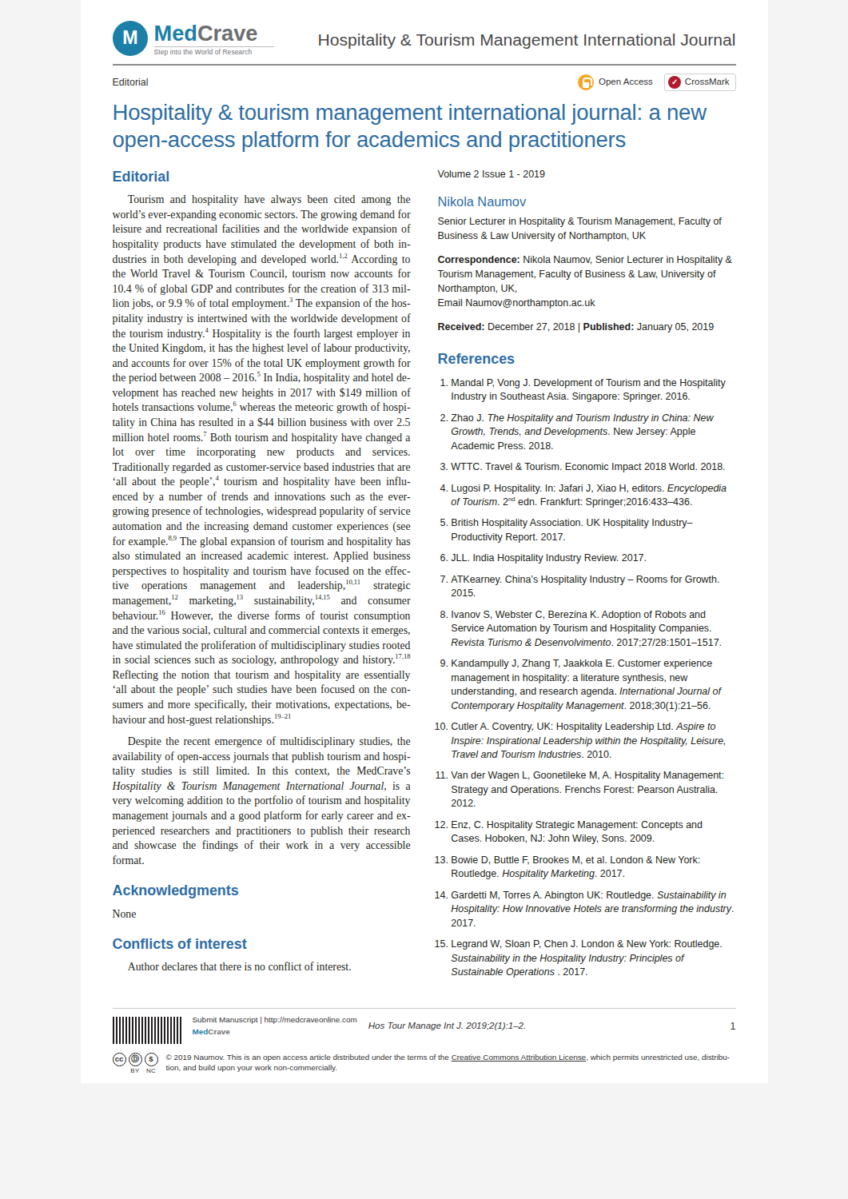M
Med Crave Step into the World of Research
Hospitality & Tourism Management International Journal
Editorial
Open Access
✓CrossMark
Hospitality & tourism management international journal: a new open-access platform for academics and practitioners
Editorial
Tourism and hospitality have always been cited among the world’s ever-expanding economic sectors. The growing demand for leisure and recreational facilities and the worldwide expansion of hospitality products have stimulated the development of both industries in both developing and developed world.1,2 According to the World Travel & Tourism Council, tourism now accounts for 10.4 % of global GDP and contributes for the creation of 313 million jobs, or 9.9 % of total employment.3 The expansion of the hospitality industry is intertwined with the worldwide development of the tourism industry.4 Hospitality is the fourth largest employer in the United Kingdom, it has the highest level of labour productivity, and accounts for over 15% of the total UK employment growth for the period between 2008 – 2016.5 In India, hospitality and hotel development has reached new heights in 2017 with $149 million of hotels transactions volume,6 whereas the meteoric growth of hospitality in China has resulted in a $44 billion business with over 2.5 million hotel rooms.7 Both tourism and hospitality have changed a lot over time incorporating new products and services. Traditionally regarded as customer-service based industries that are ‘all about the people’,4 tourism and hospitality have been influenced by a number of trends and innovations such as the ever-growing presence of technologies, widespread popularity of service automation and the increasing demand customer experiences (see for example.8,9 The global expansion of tourism and hospitality has also stimulated an increased academic interest. Applied business perspectives to hospitality and tourism have focused on the effective operations management and leadership,10,11 strategic management,12 marketing,13 sustainability,14,15 and consumer behaviour.16 However, the diverse forms of tourist consumption and the various social, cultural and commercial contexts it emerges, have stimulated the proliferation of multidisciplinary studies rooted in social sciences such as sociology, anthropology and history.17,18 Reflecting the notion that tourism and hospitality are essentially ‘all about the people’ such studies have been focused on the consumers and more specifically, their motivations, expectations, behaviour and host-guest relationships.19–21
Despite the recent emergence of multidisciplinary studies, the availability of open-access journals that publish tourism and hospitality studies is still limited. In this context, the MedCrave’s Hospitality & Tourism Management International Journal, is a very welcoming addition to the portfolio of tourism and hospitality management journals and a good platform for early career and experienced researchers and practitioners to publish their research and showcase the findings of their work in a very accessible format.
Acknowledgments
None
Conflicts of interest
Author declares that there is no conflict of interest.
Volume 2 Issue 1 - 2019
Nikola Naumov
Senior Lecturer in Hospitality & Tourism Management, Faculty of Business & Law University of Northampton, UK
Correspondence: Nikola Naumov, Senior Lecturer in Hospitality & Tourism Management, Faculty of Business & Law, University of Northampton, UK,
Email Naumov@northampton.ac.uk
Received: December 27, 2018 | Published: January 05, 2019
References
Mandal P, Vong J. Development of Tourism and the Hospitality Industry in Southeast Asia. Singapore: Springer. 2016.
Zhao J. The Hospitality and Tourism Industry in China: New Growth, Trends, and Developments. New Jersey: Apple Academic Press. 2018.
WTTC. Travel & Tourism. Economic Impact 2018 World. 2018.
Lugosi P. Hospitality. In: Jafari J, Xiao H, editors. Encyclopedia of Tourism. 2nd edn. Frankfurt: Springer;2016:433–436.
British Hospitality Association. UK Hospitality Industry–Productivity Report. 2017.
JLL. India Hospitality Industry Review. 2017.
ATKearney. China’s Hospitality Industry – Rooms for Growth. 2015.
Ivanov S, Webster C, Berezina K. Adoption of Robots and Service Automation by Tourism and Hospitality Companies. Revista Turismo & Desenvolvimento. 2017;27/28:1501–1517.
Kandampully J, Zhang T, Jaakkola E. Customer experience management in hospitality: a literature synthesis, new understanding, and research agenda. International Journal of Contemporary Hospitality Management. 2018;30(1):21–56.
Cutler A. Coventry, UK: Hospitality Leadership Ltd. Aspire to Inspire: Inspirational Leadership within the Hospitality, Leisure, Travel and Tourism Industries. 2010.
Van der Wagen L, Goonetileke M, A. Hospitality Management: Strategy and Operations. Frenchs Forest: Pearson Australia. 2012.
Enz, C. Hospitality Strategic Management: Concepts and Cases. Hoboken, NJ: John Wiley, Sons. 2009.
Bowie D, Buttle F, Brookes M, et al. London & New York: Routledge. Hospitality Marketing. 2017.
Gardetti M, Torres A. Abington UK: Routledge. Sustainability in Hospitality: How Innovative Hotels are transforming the industry. 2017.
Legrand W, Sloan P, Chen J. London & New York: Routledge. Sustainability in the Hospitality Industry: Principles of Sustainable Operations . 2017.
Submit Manuscript | http://medcraveonline.com
Med Crave
Hos Tour Manage Int J. 2019;2(1):1–2.
1
cc
Ⓓ
BY
$
NC
© 2019 Naumov. This is an open access article distributed under the terms of the Creative Commons Attribution License, which permits unrestricted use, distribution, and build upon your work non-commercially.